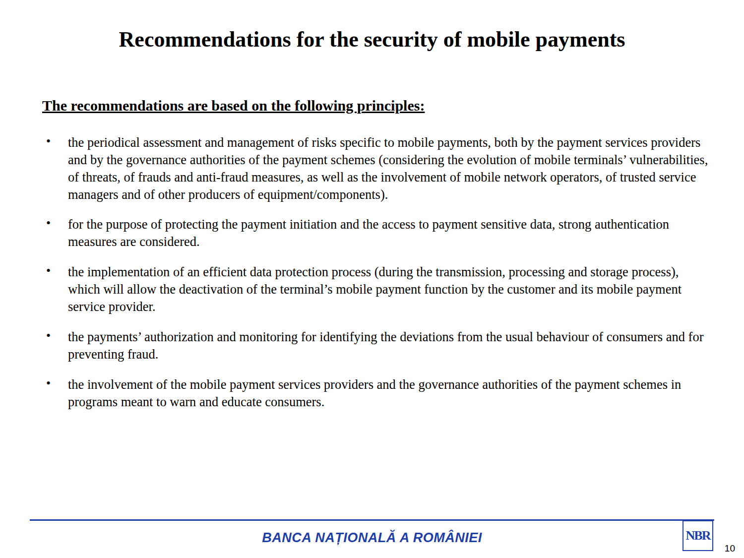Recommendations for the security of mobile payments
The recommendations are based on the following principles:
the periodical assessment and management of risks specific to mobile payments, both by the payment services providers and by the governance authorities of the payment schemes (considering the evolution of mobile terminals’ vulnerabilities, of threats, of frauds and anti-fraud measures, as well as the involvement of mobile network operators, of trusted service managers and of other producers of equipment/components).
for the purpose of protecting the payment initiation and the access to payment sensitive data, strong authentication measures are considered.
the implementation of an efficient data protection process (during the transmission, processing and storage process), which will allow the deactivation of the terminal’s mobile payment function by the customer and its mobile payment service provider.
the payments’ authorization and monitoring for identifying the deviations from the usual behaviour of consumers and for preventing fraud.
the involvement of the mobile payment services providers and the governance authorities of the payment schemes in programs meant to warn and educate consumers.
BANCA NAȚIONALĂ A ROMÂNIEI
NBR
10